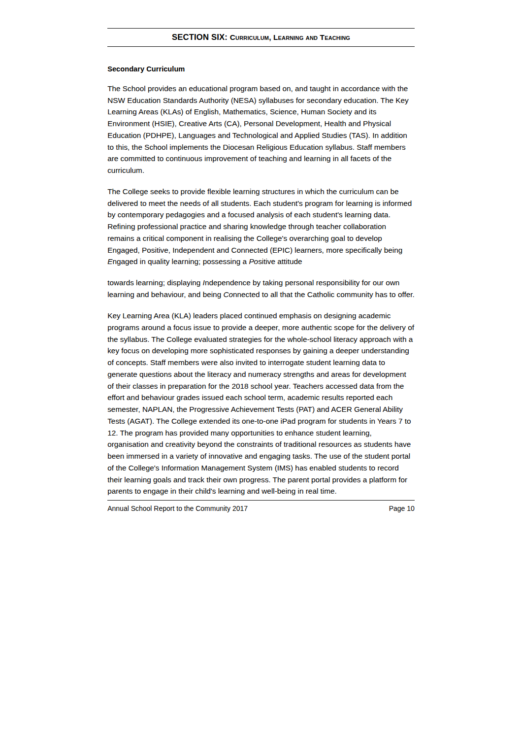SECTION SIX: Curriculum, Learning and Teaching
Secondary Curriculum
The School provides an educational program based on, and taught in accordance with the NSW Education Standards Authority (NESA) syllabuses for secondary education. The Key Learning Areas (KLAs) of English, Mathematics, Science, Human Society and its Environment (HSIE), Creative Arts (CA), Personal Development, Health and Physical Education (PDHPE), Languages and Technological and Applied Studies (TAS). In addition to this, the School implements the Diocesan Religious Education syllabus. Staff members are committed to continuous improvement of teaching and learning in all facets of the curriculum.
The College seeks to provide flexible learning structures in which the curriculum can be delivered to meet the needs of all students. Each student's program for learning is informed by contemporary pedagogies and a focused analysis of each student's learning data. Refining professional practice and sharing knowledge through teacher collaboration remains a critical component in realising the College's overarching goal to develop Engaged, Positive, Independent and Connected (EPIC) learners, more specifically being Engaged in quality learning; possessing a Positive attitude
towards learning; displaying Independence by taking personal responsibility for our own learning and behaviour, and being Connected to all that the Catholic community has to offer.
Key Learning Area (KLA) leaders placed continued emphasis on designing academic programs around a focus issue to provide a deeper, more authentic scope for the delivery of the syllabus. The College evaluated strategies for the whole-school literacy approach with a key focus on developing more sophisticated responses by gaining a deeper understanding of concepts. Staff members were also invited to interrogate student learning data to generate questions about the literacy and numeracy strengths and areas for development of their classes in preparation for the 2018 school year. Teachers accessed data from the effort and behaviour grades issued each school term, academic results reported each semester, NAPLAN, the Progressive Achievement Tests (PAT) and ACER General Ability Tests (AGAT). The College extended its one-to-one iPad program for students in Years 7 to 12. The program has provided many opportunities to enhance student learning, organisation and creativity beyond the constraints of traditional resources as students have been immersed in a variety of innovative and engaging tasks. The use of the student portal of the College's Information Management System (IMS) has enabled students to record their learning goals and track their own progress. The parent portal provides a platform for parents to engage in their child's learning and well-being in real time.
Annual School Report to the Community 2017 Page 10